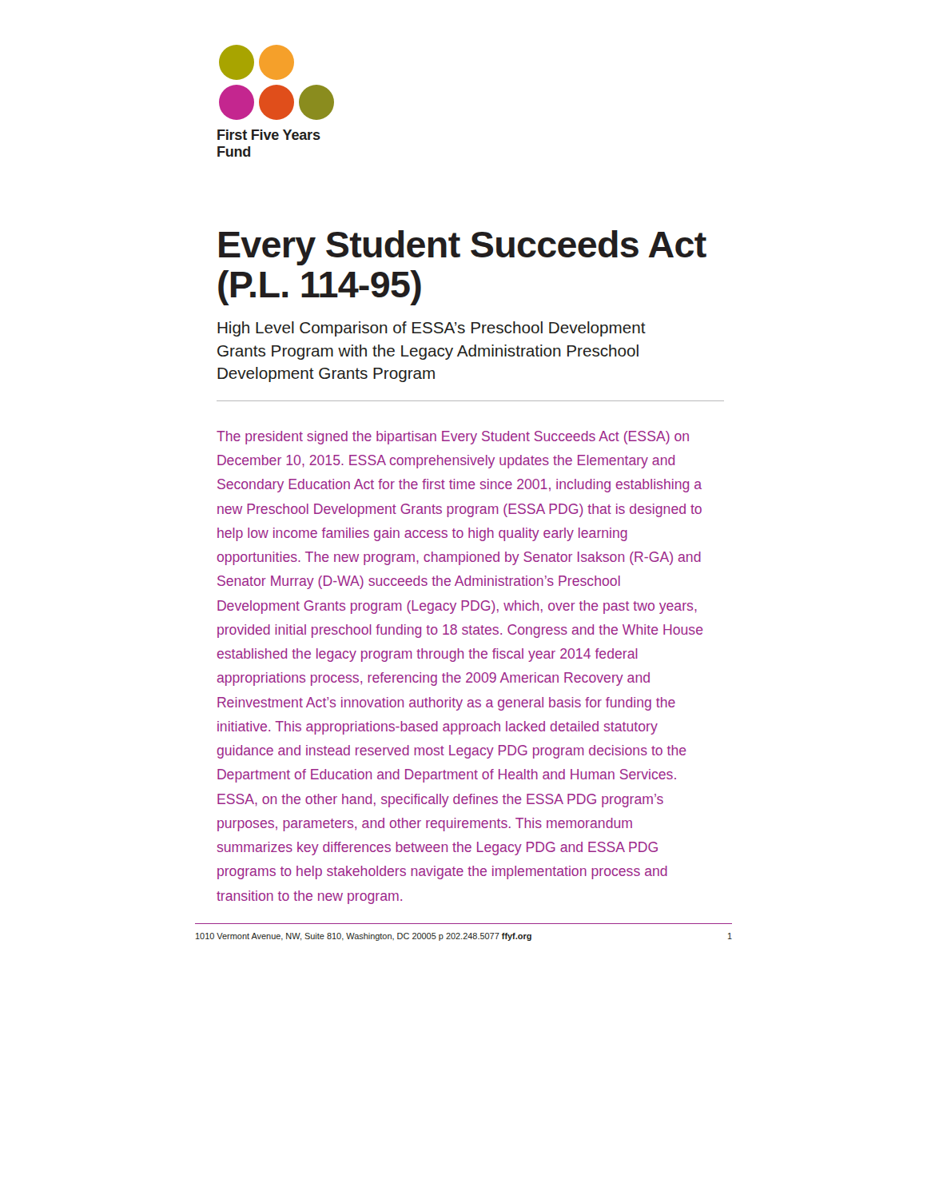First Five Years Fund
Every Student Succeeds Act (P.L. 114-95)
High Level Comparison of ESSA’s Preschool Development Grants Program with the Legacy Administration Preschool Development Grants Program
The president signed the bipartisan Every Student Succeeds Act (ESSA) on December 10, 2015. ESSA comprehensively updates the Elementary and Secondary Education Act for the first time since 2001, including establishing a new Preschool Development Grants program (ESSA PDG) that is designed to help low income families gain access to high quality early learning opportunities. The new program, championed by Senator Isakson (R-GA) and Senator Murray (D-WA) succeeds the Administration’s Preschool Development Grants program (Legacy PDG), which, over the past two years, provided initial preschool funding to 18 states. Congress and the White House established the legacy program through the fiscal year 2014 federal appropriations process, referencing the 2009 American Recovery and Reinvestment Act’s innovation authority as a general basis for funding the initiative. This appropriations-based approach lacked detailed statutory guidance and instead reserved most Legacy PDG program decisions to the Department of Education and Department of Health and Human Services. ESSA, on the other hand, specifically defines the ESSA PDG program’s purposes, parameters, and other requirements. This memorandum summarizes key differences between the Legacy PDG and ESSA PDG programs to help stakeholders navigate the implementation process and transition to the new program.
1010 Vermont Avenue, NW, Suite 810, Washington, DC 20005 p 202.248.5077 ffyf.org 1